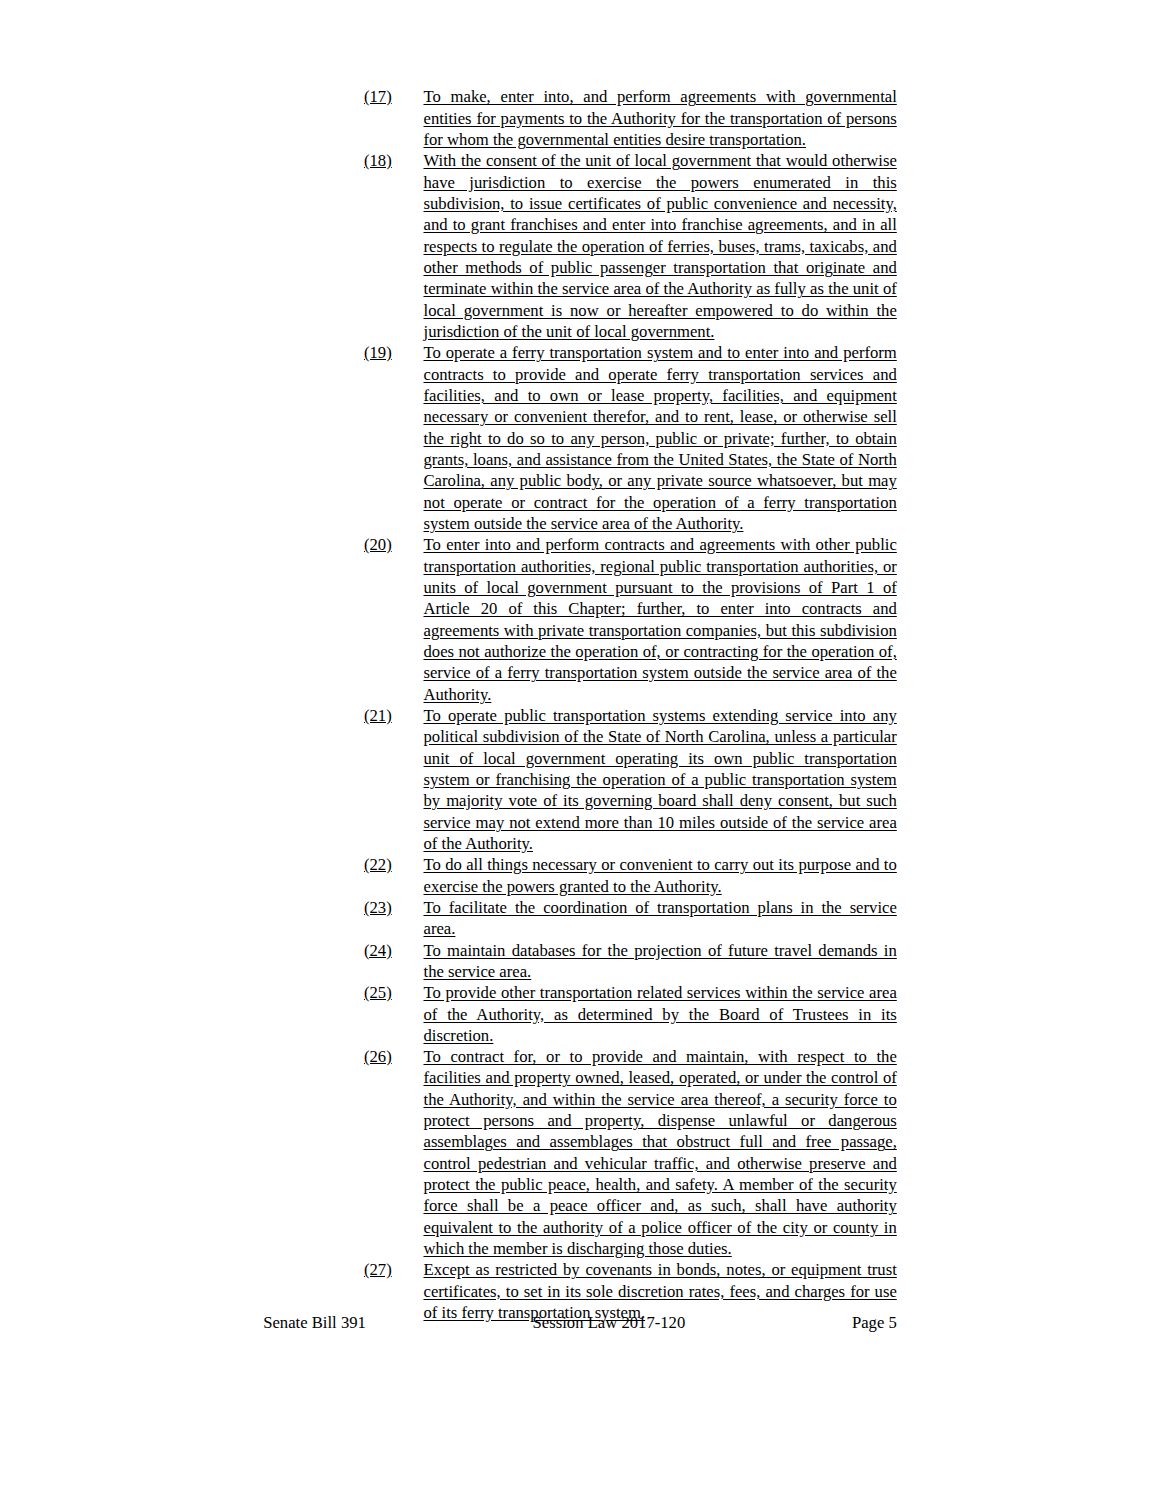(17) To make, enter into, and perform agreements with governmental entities for payments to the Authority for the transportation of persons for whom the governmental entities desire transportation.
(18) With the consent of the unit of local government that would otherwise have jurisdiction to exercise the powers enumerated in this subdivision, to issue certificates of public convenience and necessity, and to grant franchises and enter into franchise agreements, and in all respects to regulate the operation of ferries, buses, trams, taxicabs, and other methods of public passenger transportation that originate and terminate within the service area of the Authority as fully as the unit of local government is now or hereafter empowered to do within the jurisdiction of the unit of local government.
(19) To operate a ferry transportation system and to enter into and perform contracts to provide and operate ferry transportation services and facilities, and to own or lease property, facilities, and equipment necessary or convenient therefor, and to rent, lease, or otherwise sell the right to do so to any person, public or private; further, to obtain grants, loans, and assistance from the United States, the State of North Carolina, any public body, or any private source whatsoever, but may not operate or contract for the operation of a ferry transportation system outside the service area of the Authority.
(20) To enter into and perform contracts and agreements with other public transportation authorities, regional public transportation authorities, or units of local government pursuant to the provisions of Part 1 of Article 20 of this Chapter; further, to enter into contracts and agreements with private transportation companies, but this subdivision does not authorize the operation of, or contracting for the operation of, service of a ferry transportation system outside the service area of the Authority.
(21) To operate public transportation systems extending service into any political subdivision of the State of North Carolina, unless a particular unit of local government operating its own public transportation system or franchising the operation of a public transportation system by majority vote of its governing board shall deny consent, but such service may not extend more than 10 miles outside of the service area of the Authority.
(22) To do all things necessary or convenient to carry out its purpose and to exercise the powers granted to the Authority.
(23) To facilitate the coordination of transportation plans in the service area.
(24) To maintain databases for the projection of future travel demands in the service area.
(25) To provide other transportation related services within the service area of the Authority, as determined by the Board of Trustees in its discretion.
(26) To contract for, or to provide and maintain, with respect to the facilities and property owned, leased, operated, or under the control of the Authority, and within the service area thereof, a security force to protect persons and property, dispense unlawful or dangerous assemblages and assemblages that obstruct full and free passage, control pedestrian and vehicular traffic, and otherwise preserve and protect the public peace, health, and safety. A member of the security force shall be a peace officer and, as such, shall have authority equivalent to the authority of a police officer of the city or county in which the member is discharging those duties.
(27) Except as restricted by covenants in bonds, notes, or equipment trust certificates, to set in its sole discretion rates, fees, and charges for use of its ferry transportation system.
Senate Bill 391 Session Law 2017-120 Page 5